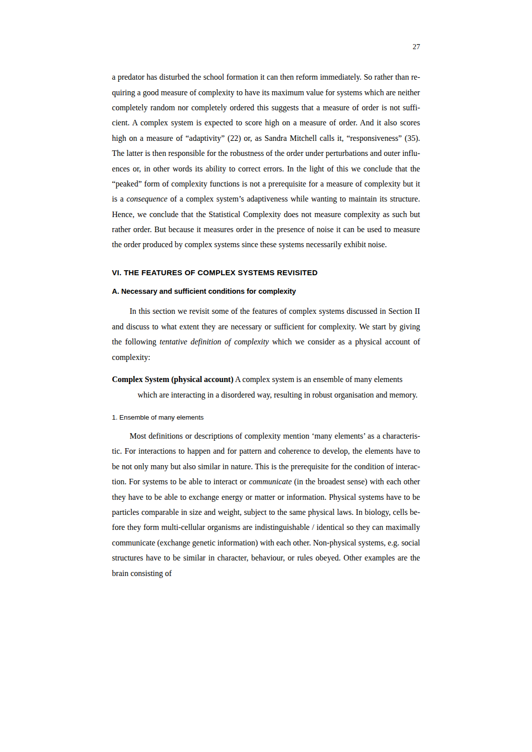27
a predator has disturbed the school formation it can then reform immediately. So rather than requiring a good measure of complexity to have its maximum value for systems which are neither completely random nor completely ordered this suggests that a measure of order is not sufficient. A complex system is expected to score high on a measure of order. And it also scores high on a measure of “adaptivity” (22) or, as Sandra Mitchell calls it, “responsiveness” (35). The latter is then responsible for the robustness of the order under perturbations and outer influences or, in other words its ability to correct errors. In the light of this we conclude that the “peaked” form of complexity functions is not a prerequisite for a measure of complexity but it is a consequence of a complex system’s adaptiveness while wanting to maintain its structure. Hence, we conclude that the Statistical Complexity does not measure complexity as such but rather order. But because it measures order in the presence of noise it can be used to measure the order produced by complex systems since these systems necessarily exhibit noise.
VI. THE FEATURES OF COMPLEX SYSTEMS REVISITED
A. Necessary and sufficient conditions for complexity
In this section we revisit some of the features of complex systems discussed in Section II and discuss to what extent they are necessary or sufficient for complexity. We start by giving the following tentative definition of complexity which we consider as a physical account of complexity:
Complex System (physical account) A complex system is an ensemble of many elements which are interacting in a disordered way, resulting in robust organisation and memory.
1. Ensemble of many elements
Most definitions or descriptions of complexity mention ‘many elements’ as a characteristic. For interactions to happen and for pattern and coherence to develop, the elements have to be not only many but also similar in nature. This is the prerequisite for the condition of interaction. For systems to be able to interact or communicate (in the broadest sense) with each other they have to be able to exchange energy or matter or information. Physical systems have to be particles comparable in size and weight, subject to the same physical laws. In biology, cells before they form multi-cellular organisms are indistinguishable / identical so they can maximally communicate (exchange genetic information) with each other. Non-physical systems, e.g. social structures have to be similar in character, behaviour, or rules obeyed. Other examples are the brain consisting of